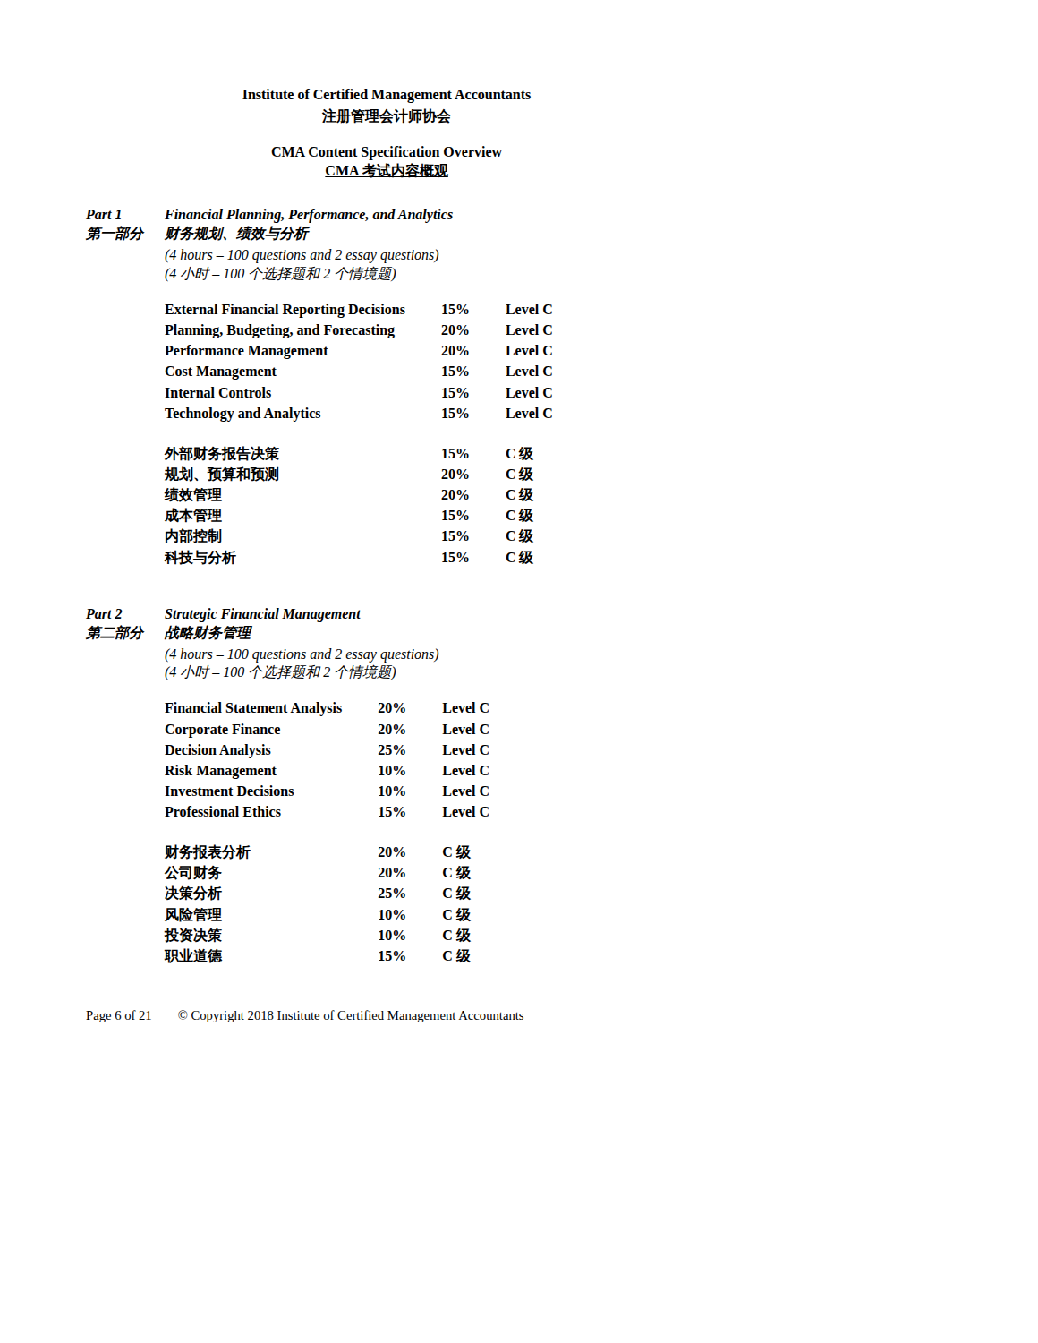Institute of Certified Management Accountants
注册管理会计师协会
CMA Content Specification Overview
CMA 考试内容概观
Part 1 Financial Planning, Performance, and Analytics
第一部分财务规划、绩效与分析
(4 hours – 100 questions and 2 essay questions)
(4 小时 – 100 个选择题和 2 个情境题)
| External Financial Reporting Decisions | 15% | Level C |
| Planning, Budgeting, and Forecasting | 20% | Level C |
| Performance Management | 20% | Level C |
| Cost Management | 15% | Level C |
| Internal Controls | 15% | Level C |
| Technology and Analytics | 15% | Level C |
| 外部财务报告决策 | 15% | C 级 |
| 规划、预算和预测 | 20% | C 级 |
| 绩效管理 | 20% | C 级 |
| 成本管理 | 15% | C 级 |
| 内部控制 | 15% | C 级 |
| 科技与分析 | 15% | C 级 |
Part 2 Strategic Financial Management
第二部分战略财务管理
(4 hours – 100 questions and 2 essay questions)
(4 小时 – 100 个选择题和 2 个情境题)
| Financial Statement Analysis | 20% | Level C |
| Corporate Finance | 20% | Level C |
| Decision Analysis | 25% | Level C |
| Risk Management | 10% | Level C |
| Investment Decisions | 10% | Level C |
| Professional Ethics | 15% | Level C |
| 财务报表分析 | 20% | C 级 |
| 公司财务 | 20% | C 级 |
| 决策分析 | 25% | C 级 |
| 风险管理 | 10% | C 级 |
| 投资决策 | 10% | C 级 |
| 职业道德 | 15% | C 级 |
Page 6 of 21© Copyright 2018 Institute of Certified Management Accountants